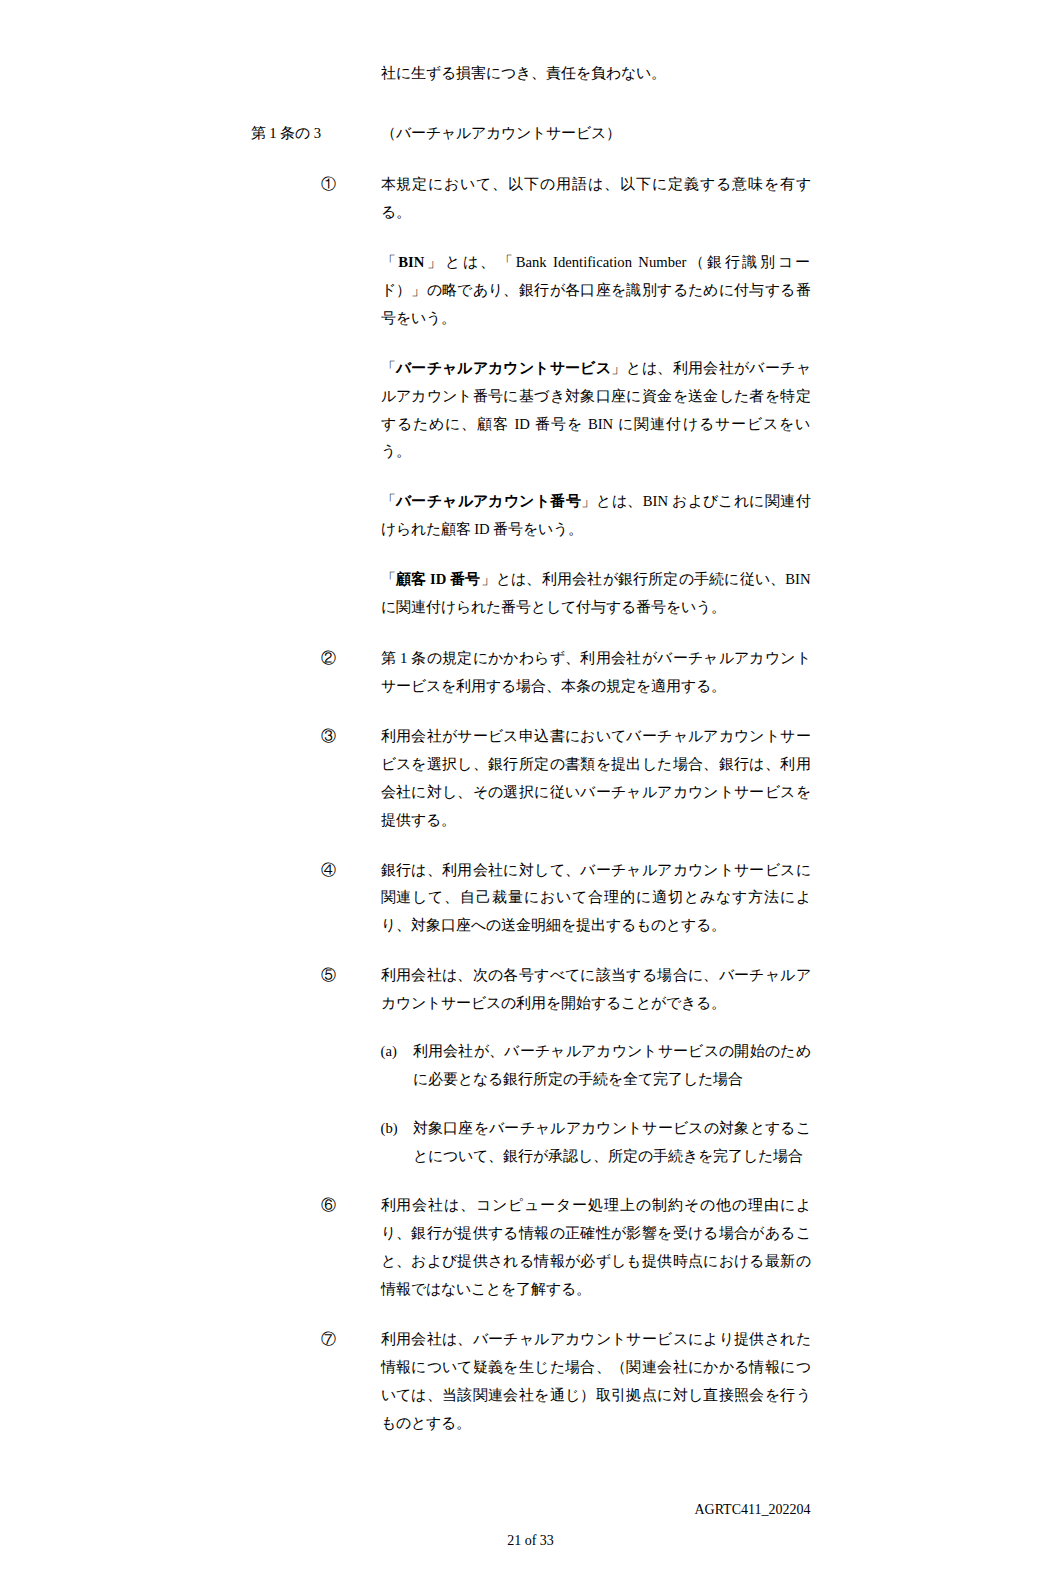社に生ずる損害につき、責任を負わない。
第 1 条の 3
（バーチャルアカウントサービス）
①
本規定において、以下の用語は、以下に定義する意味を有する。
「BIN」とは、「Bank Identification Number（銀行識別コード）」の略であり、銀行が各口座を識別するために付与する番号をいう。
「バーチャルアカウントサービス」とは、利用会社がバーチャルアカウント番号に基づき対象口座に資金を送金した者を特定するために、顧客 ID 番号を BIN に関連付けるサービスをいう。
「バーチャルアカウント番号」とは、BIN およびこれに関連付けられた顧客 ID 番号をいう。
「顧客 ID 番号」とは、利用会社が銀行所定の手続に従い、BIN に関連付けられた番号として付与する番号をいう。
②
第 1 条の規定にかかわらず、利用会社がバーチャルアカウントサービスを利用する場合、本条の規定を適用する。
③
利用会社がサービス申込書においてバーチャルアカウントサービスを選択し、銀行所定の書類を提出した場合、銀行は、利用会社に対し、その選択に従いバーチャルアカウントサービスを提供する。
④
銀行は、利用会社に対して、バーチャルアカウントサービスに関連して、自己裁量において合理的に適切とみなす方法により、対象口座への送金明細を提出するものとする。
⑤
利用会社は、次の各号すべてに該当する場合に、バーチャルアカウントサービスの利用を開始することができる。
(a)
利用会社が、バーチャルアカウントサービスの開始のために必要となる銀行所定の手続を全て完了した場合
(b)
対象口座をバーチャルアカウントサービスの対象とすることについて、銀行が承認し、所定の手続きを完了した場合
⑥
利用会社は、コンピューター処理上の制約その他の理由により、銀行が提供する情報の正確性が影響を受ける場合があること、および提供される情報が必ずしも提供時点における最新の情報ではないことを了解する。
⑦
利用会社は、バーチャルアカウントサービスにより提供された情報について疑義を生じた場合、（関連会社にかかる情報については、当該関連会社を通じ）取引拠点に対し直接照会を行うものとする。
AGRTC411_202204
21 of 33